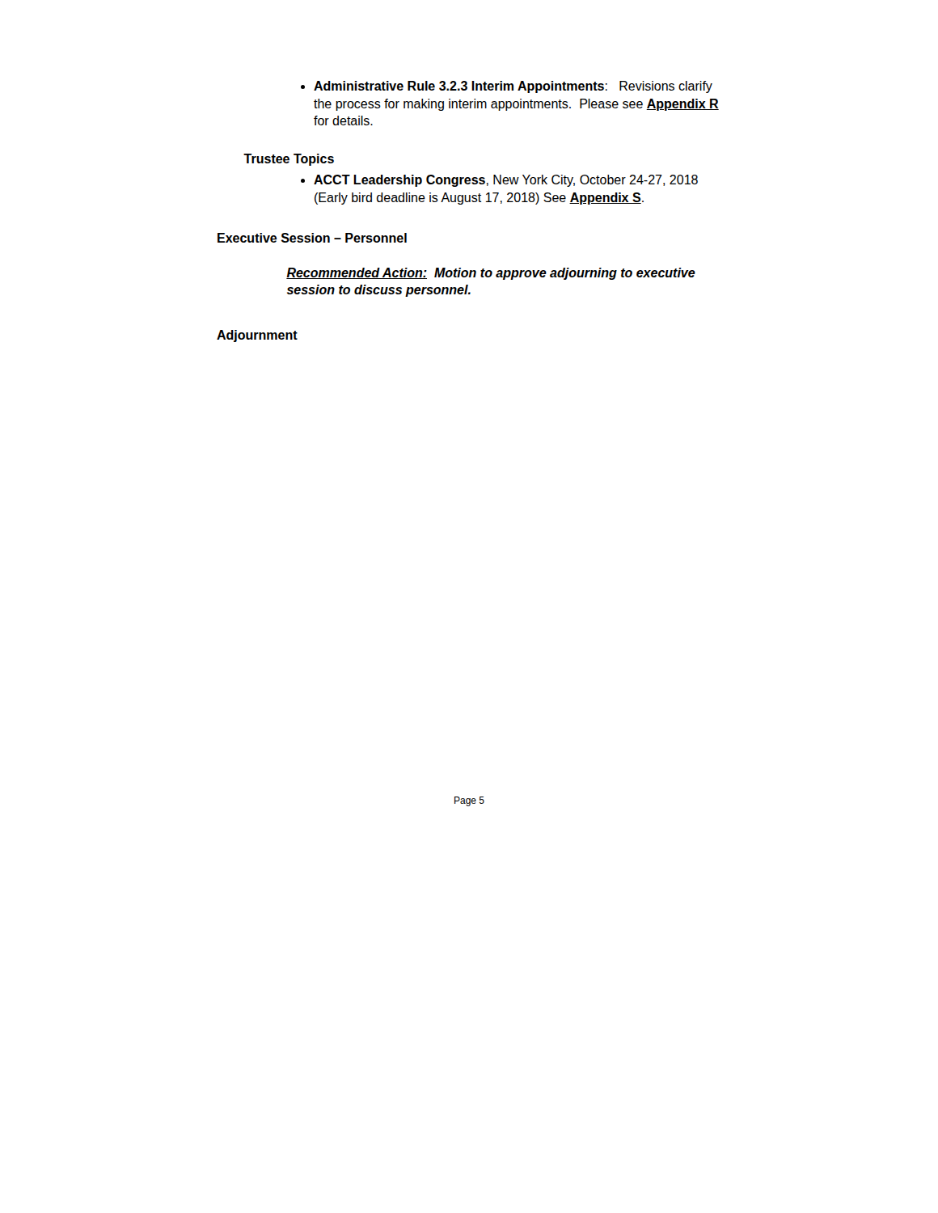Administrative Rule 3.2.3 Interim Appointments: Revisions clarify the process for making interim appointments. Please see Appendix R for details.
Trustee Topics
ACCT Leadership Congress, New York City, October 24-27, 2018 (Early bird deadline is August 17, 2018) See Appendix S.
Executive Session – Personnel
Recommended Action: Motion to approve adjourning to executive session to discuss personnel.
Adjournment
Page 5